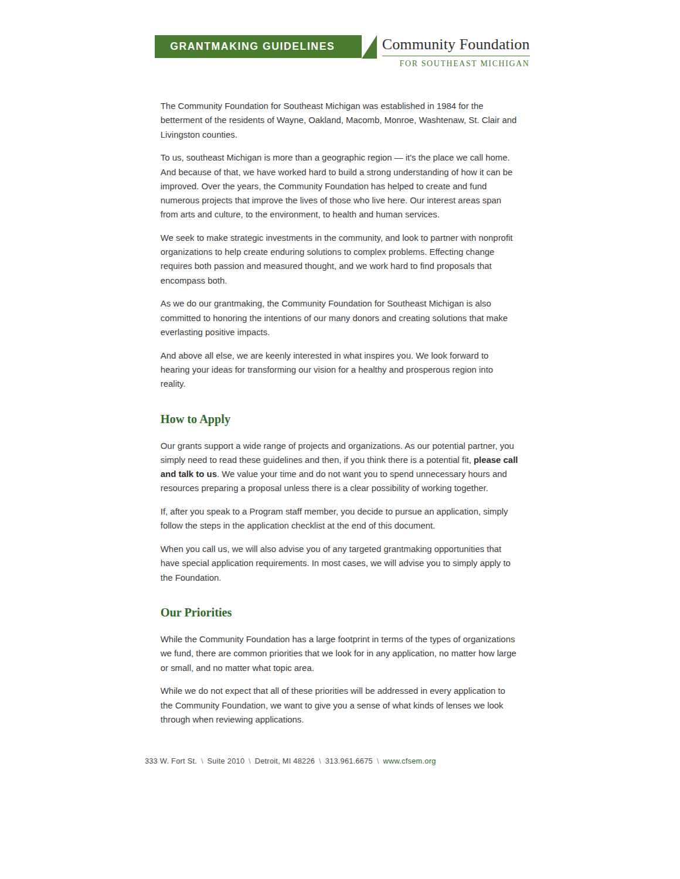GRANTMAKING GUIDELINES
Community Foundation
FOR SOUTHEAST MICHIGAN
The Community Foundation for Southeast Michigan was established in 1984 for the betterment of the residents of Wayne, Oakland, Macomb, Monroe, Washtenaw, St. Clair and Livingston counties.
To us, southeast Michigan is more than a geographic region — it's the place we call home. And because of that, we have worked hard to build a strong understanding of how it can be improved. Over the years, the Community Foundation has helped to create and fund numerous projects that improve the lives of those who live here. Our interest areas span from arts and culture, to the environment, to health and human services.
We seek to make strategic investments in the community, and look to partner with nonprofit organizations to help create enduring solutions to complex problems. Effecting change requires both passion and measured thought, and we work hard to find proposals that encompass both.
As we do our grantmaking, the Community Foundation for Southeast Michigan is also committed to honoring the intentions of our many donors and creating solutions that make everlasting positive impacts.
And above all else, we are keenly interested in what inspires you. We look forward to hearing your ideas for transforming our vision for a healthy and prosperous region into reality.
How to Apply
Our grants support a wide range of projects and organizations. As our potential partner, you simply need to read these guidelines and then, if you think there is a potential fit, please call and talk to us. We value your time and do not want you to spend unnecessary hours and resources preparing a proposal unless there is a clear possibility of working together.
If, after you speak to a Program staff member, you decide to pursue an application, simply follow the steps in the application checklist at the end of this document.
When you call us, we will also advise you of any targeted grantmaking opportunities that have special application requirements. In most cases, we will advise you to simply apply to the Foundation.
Our Priorities
While the Community Foundation has a large footprint in terms of the types of organizations we fund, there are common priorities that we look for in any application, no matter how large or small, and no matter what topic area.
While we do not expect that all of these priorities will be addressed in every application to the Community Foundation, we want to give you a sense of what kinds of lenses we look through when reviewing applications.
333 W. Fort St. \ Suite 2010 \ Detroit, MI 48226 \ 313.961.6675 \ www.cfsem.org